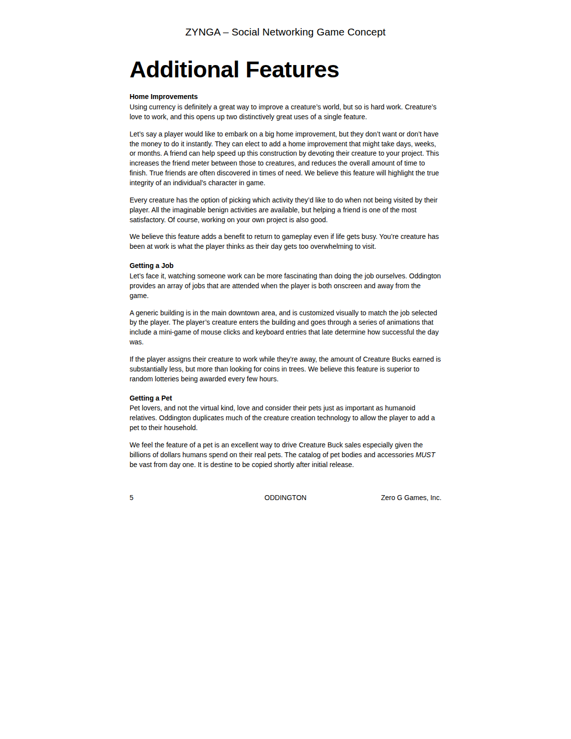ZYNGA – Social Networking Game Concept
Additional Features
Home Improvements
Using currency is definitely a great way to improve a creature’s world, but so is hard work. Creature’s love to work, and this opens up two distinctively great uses of a single feature.
Let’s say a player would like to embark on a big home improvement, but they don’t want or don’t have the money to do it instantly. They can elect to add a home improvement that might take days, weeks, or months. A friend can help speed up this construction by devoting their creature to your project. This increases the friend meter between those to creatures, and reduces the overall amount of time to finish. True friends are often discovered in times of need. We believe this feature will highlight the true integrity of an individual’s character in game.
Every creature has the option of picking which activity they’d like to do when not being visited by their player. All the imaginable benign activities are available, but helping a friend is one of the most satisfactory. Of course, working on your own project is also good.
We believe this feature adds a benefit to return to gameplay even if life gets busy. You’re creature has been at work is what the player thinks as their day gets too overwhelming to visit.
Getting a Job
Let’s face it, watching someone work can be more fascinating than doing the job ourselves. Oddington provides an array of jobs that are attended when the player is both onscreen and away from the game.
A generic building is in the main downtown area, and is customized visually to match the job selected by the player. The player’s creature enters the building and goes through a series of animations that include a mini-game of mouse clicks and keyboard entries that late determine how successful the day was.
If the player assigns their creature to work while they’re away, the amount of Creature Bucks earned is substantially less, but more than looking for coins in trees. We believe this feature is superior to random lotteries being awarded every few hours.
Getting a Pet
Pet lovers, and not the virtual kind, love and consider their pets just as important as humanoid relatives. Oddington duplicates much of the creature creation technology to allow the player to add a pet to their household.
We feel the feature of a pet is an excellent way to drive Creature Buck sales especially given the billions of dollars humans spend on their real pets. The catalog of pet bodies and accessories MUST be vast from day one. It is destine to be copied shortly after initial release.
5
ODDINGTON
Zero G Games, Inc.